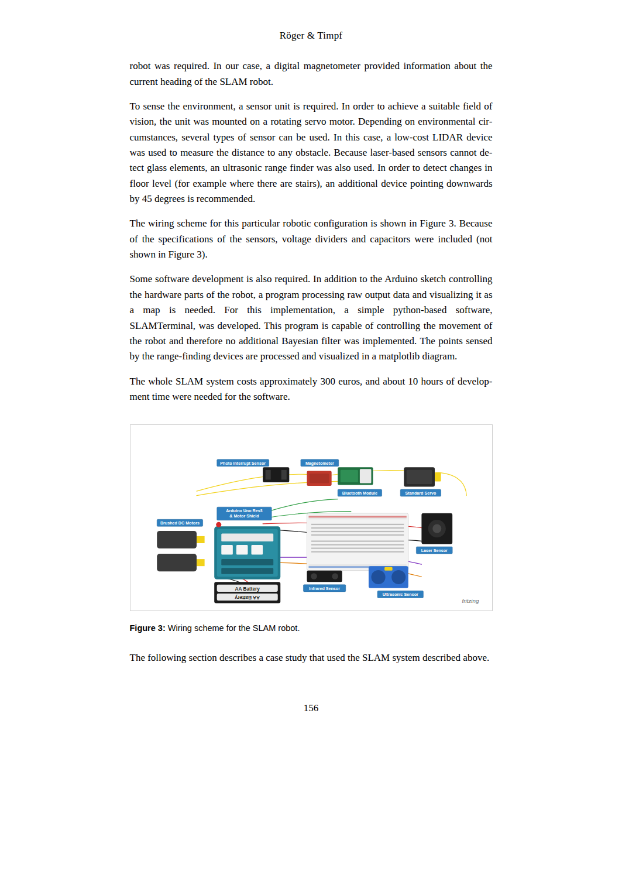Röger & Timpf
robot was required. In our case, a digital magnetometer provided information about the current heading of the SLAM robot.
To sense the environment, a sensor unit is required. In order to achieve a suitable field of vision, the unit was mounted on a rotating servo motor. Depending on environmental circumstances, several types of sensor can be used. In this case, a low-cost LIDAR device was used to measure the distance to any obstacle. Because laser-based sensors cannot detect glass elements, an ultrasonic range finder was also used. In order to detect changes in floor level (for example where there are stairs), an additional device pointing downwards by 45 degrees is recommended.
The wiring scheme for this particular robotic configuration is shown in Figure 3. Because of the specifications of the sensors, voltage dividers and capacitors were included (not shown in Figure 3).
Some software development is also required. In addition to the Arduino sketch controlling the hardware parts of the robot, a program processing raw output data and visualizing it as a map is needed. For this implementation, a simple python-based software, SLAMTerminal, was developed. This program is capable of controlling the movement of the robot and therefore no additional Bayesian filter was implemented. The points sensed by the range-finding devices are processed and visualized in a matplotlib diagram.
The whole SLAM system costs approximately 300 euros, and about 10 hours of development time were needed for the software.
AA Battery AA Battery Photo Interrupt Sensor Magnetometer Bluetooth Module Standard Servo Brushed DC Motors Arduino Uno Rev3 & Motor Shield Laser Sensor Infrared Sensor Ultrasonic Sensor fritzing
Figure 3: Wiring scheme for the SLAM robot.
The following section describes a case study that used the SLAM system described above.
156